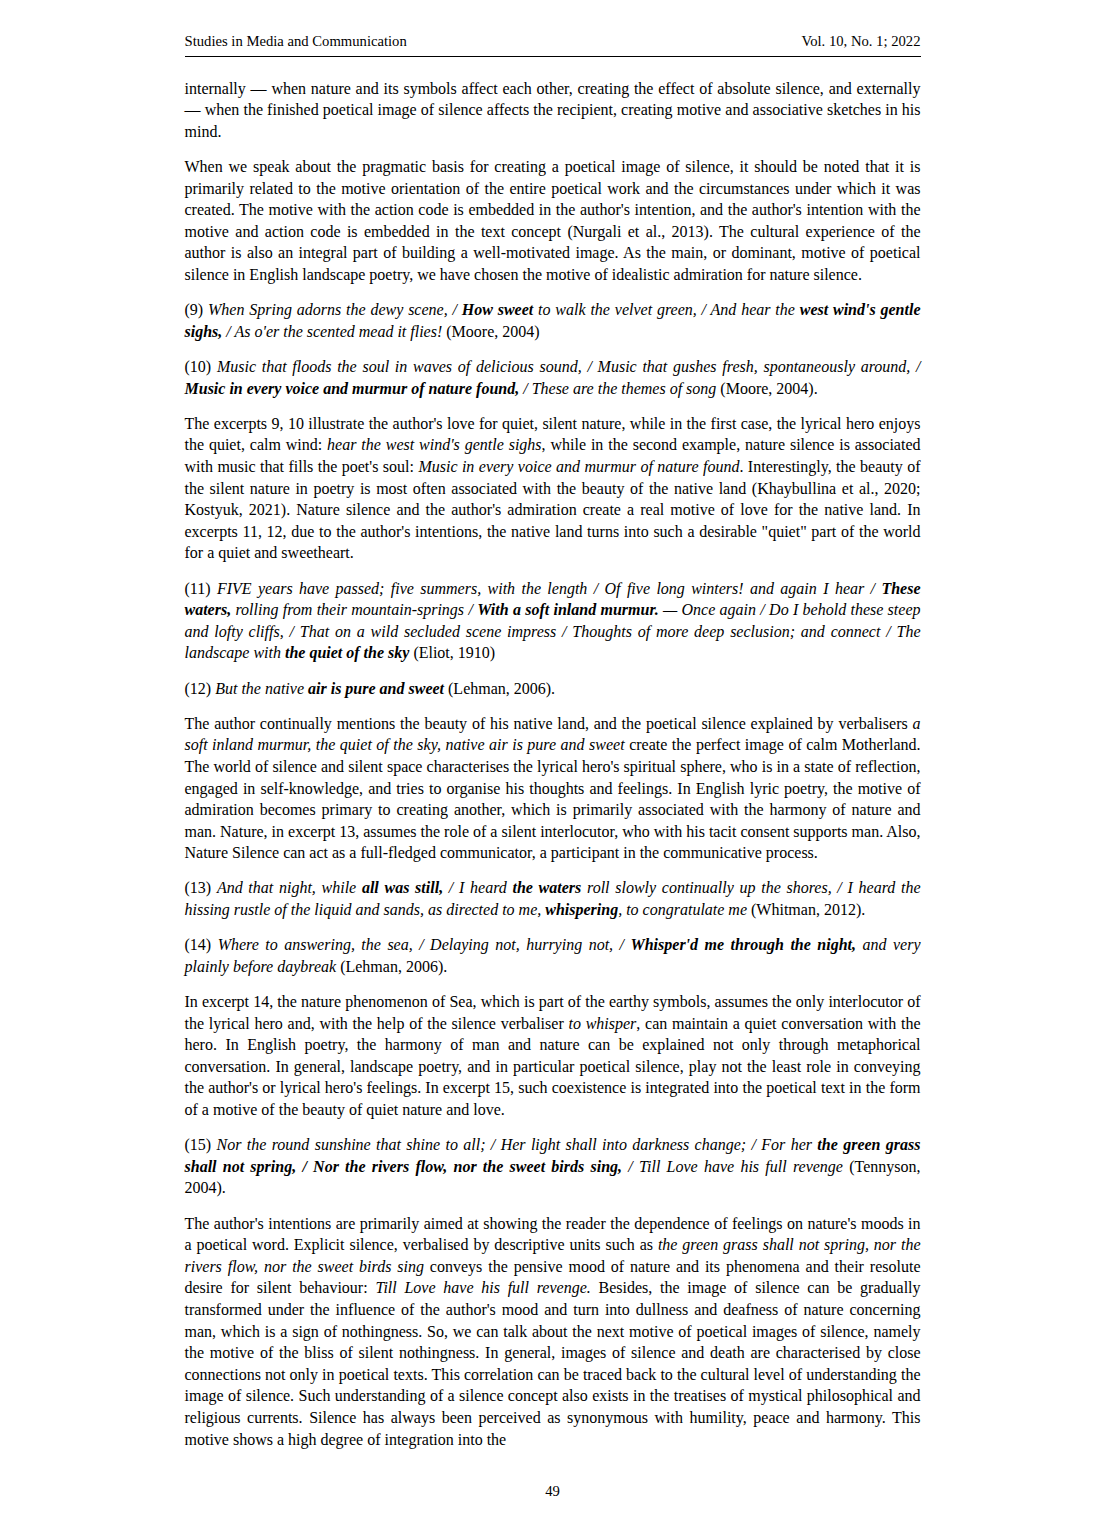Studies in Media and Communication Vol. 10, No. 1; 2022
internally — when nature and its symbols affect each other, creating the effect of absolute silence, and externally — when the finished poetical image of silence affects the recipient, creating motive and associative sketches in his mind.
When we speak about the pragmatic basis for creating a poetical image of silence, it should be noted that it is primarily related to the motive orientation of the entire poetical work and the circumstances under which it was created. The motive with the action code is embedded in the author's intention, and the author's intention with the motive and action code is embedded in the text concept (Nurgali et al., 2013). The cultural experience of the author is also an integral part of building a well-motivated image. As the main, or dominant, motive of poetical silence in English landscape poetry, we have chosen the motive of idealistic admiration for nature silence.
(9) When Spring adorns the dewy scene, / How sweet to walk the velvet green, / And hear the west wind's gentle sighs, / As o'er the scented mead it flies! (Moore, 2004)
(10) Music that floods the soul in waves of delicious sound, / Music that gushes fresh, spontaneously around, / Music in every voice and murmur of nature found, / These are the themes of song (Moore, 2004).
The excerpts 9, 10 illustrate the author's love for quiet, silent nature, while in the first case, the lyrical hero enjoys the quiet, calm wind: hear the west wind's gentle sighs, while in the second example, nature silence is associated with music that fills the poet's soul: Music in every voice and murmur of nature found. Interestingly, the beauty of the silent nature in poetry is most often associated with the beauty of the native land (Khaybullina et al., 2020; Kostyuk, 2021). Nature silence and the author's admiration create a real motive of love for the native land. In excerpts 11, 12, due to the author's intentions, the native land turns into such a desirable "quiet" part of the world for a quiet and sweetheart.
(11) FIVE years have passed; five summers, with the length / Of five long winters! and again I hear / These waters, rolling from their mountain-springs / With a soft inland murmur. — Once again / Do I behold these steep and lofty cliffs, / That on a wild secluded scene impress / Thoughts of more deep seclusion; and connect / The landscape with the quiet of the sky (Eliot, 1910)
(12) But the native air is pure and sweet (Lehman, 2006).
The author continually mentions the beauty of his native land, and the poetical silence explained by verbalisers a soft inland murmur, the quiet of the sky, native air is pure and sweet create the perfect image of calm Motherland. The world of silence and silent space characterises the lyrical hero's spiritual sphere, who is in a state of reflection, engaged in self-knowledge, and tries to organise his thoughts and feelings. In English lyric poetry, the motive of admiration becomes primary to creating another, which is primarily associated with the harmony of nature and man. Nature, in excerpt 13, assumes the role of a silent interlocutor, who with his tacit consent supports man. Also, Nature Silence can act as a full-fledged communicator, a participant in the communicative process.
(13) And that night, while all was still, / I heard the waters roll slowly continually up the shores, / I heard the hissing rustle of the liquid and sands, as directed to me, whispering, to congratulate me (Whitman, 2012).
(14) Where to answering, the sea, / Delaying not, hurrying not, / Whisper'd me through the night, and very plainly before daybreak (Lehman, 2006).
In excerpt 14, the nature phenomenon of Sea, which is part of the earthy symbols, assumes the only interlocutor of the lyrical hero and, with the help of the silence verbaliser to whisper, can maintain a quiet conversation with the hero. In English poetry, the harmony of man and nature can be explained not only through metaphorical conversation. In general, landscape poetry, and in particular poetical silence, play not the least role in conveying the author's or lyrical hero's feelings. In excerpt 15, such coexistence is integrated into the poetical text in the form of a motive of the beauty of quiet nature and love.
(15) Nor the round sunshine that shine to all; / Her light shall into darkness change; / For her the green grass shall not spring, / Nor the rivers flow, nor the sweet birds sing, / Till Love have his full revenge (Tennyson, 2004).
The author's intentions are primarily aimed at showing the reader the dependence of feelings on nature's moods in a poetical word. Explicit silence, verbalised by descriptive units such as the green grass shall not spring, nor the rivers flow, nor the sweet birds sing conveys the pensive mood of nature and its phenomena and their resolute desire for silent behaviour: Till Love have his full revenge. Besides, the image of silence can be gradually transformed under the influence of the author's mood and turn into dullness and deafness of nature concerning man, which is a sign of nothingness. So, we can talk about the next motive of poetical images of silence, namely the motive of the bliss of silent nothingness. In general, images of silence and death are characterised by close connections not only in poetical texts. This correlation can be traced back to the cultural level of understanding the image of silence. Such understanding of a silence concept also exists in the treatises of mystical philosophical and religious currents. Silence has always been perceived as synonymous with humility, peace and harmony. This motive shows a high degree of integration into the
49